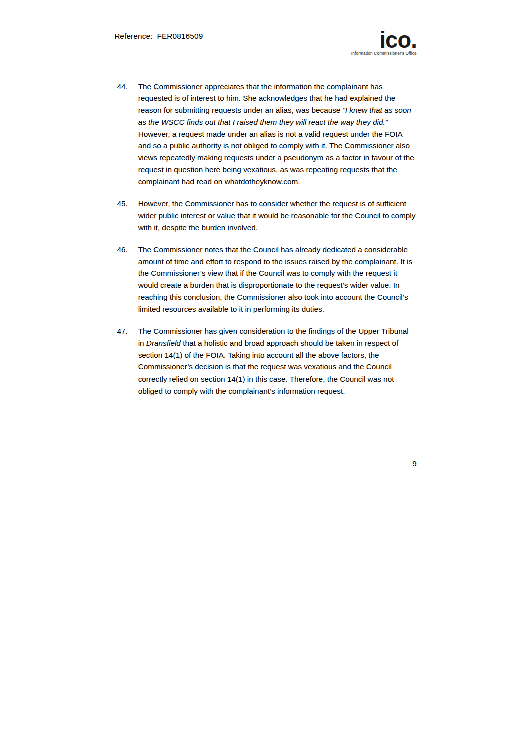Reference: FER0816509
ico.
Information Commissioner's Office
The Commissioner appreciates that the information the complainant has requested is of interest to him. She acknowledges that he had explained the reason for submitting requests under an alias, was because “I knew that as soon as the WSCC finds out that I raised them they will react the way they did.” However, a request made under an alias is not a valid request under the FOIA and so a public authority is not obliged to comply with it. The Commissioner also views repeatedly making requests under a pseudonym as a factor in favour of the request in question here being vexatious, as was repeating requests that the complainant had read on whatdotheyknow.com.
However, the Commissioner has to consider whether the request is of sufficient wider public interest or value that it would be reasonable for the Council to comply with it, despite the burden involved.
The Commissioner notes that the Council has already dedicated a considerable amount of time and effort to respond to the issues raised by the complainant. It is the Commissioner’s view that if the Council was to comply with the request it would create a burden that is disproportionate to the request’s wider value. In reaching this conclusion, the Commissioner also took into account the Council’s limited resources available to it in performing its duties.
The Commissioner has given consideration to the findings of the Upper Tribunal in Dransfield that a holistic and broad approach should be taken in respect of section 14(1) of the FOIA. Taking into account all the above factors, the Commissioner’s decision is that the request was vexatious and the Council correctly relied on section 14(1) in this case. Therefore, the Council was not obliged to comply with the complainant’s information request.
9